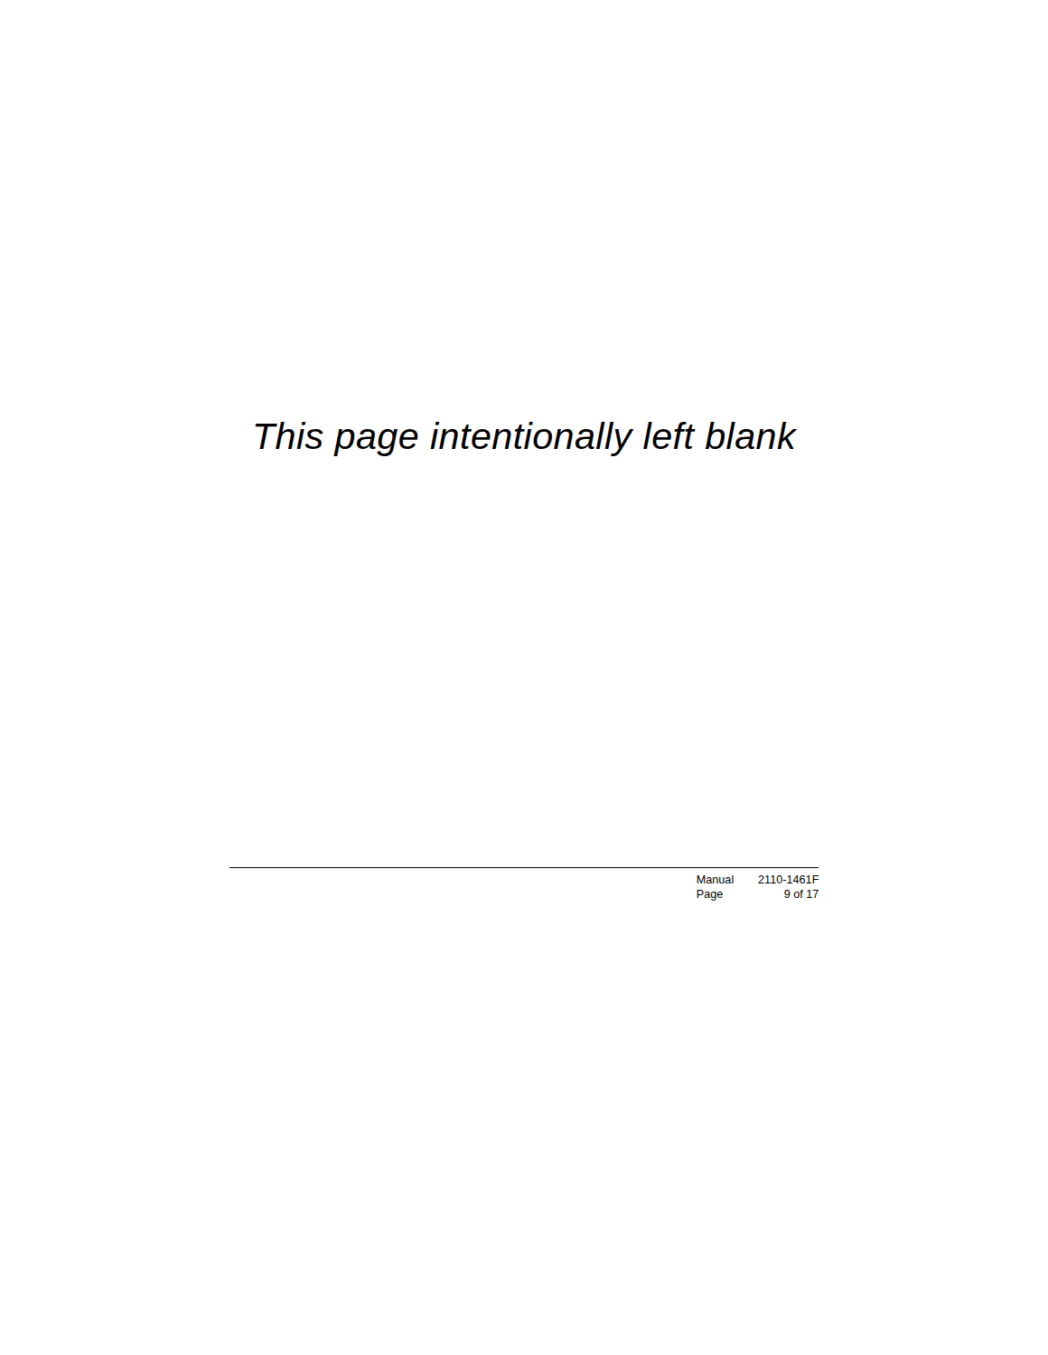This page intentionally left blank
| Manual | 2110-1461F |
| Page | 9 of 17 |